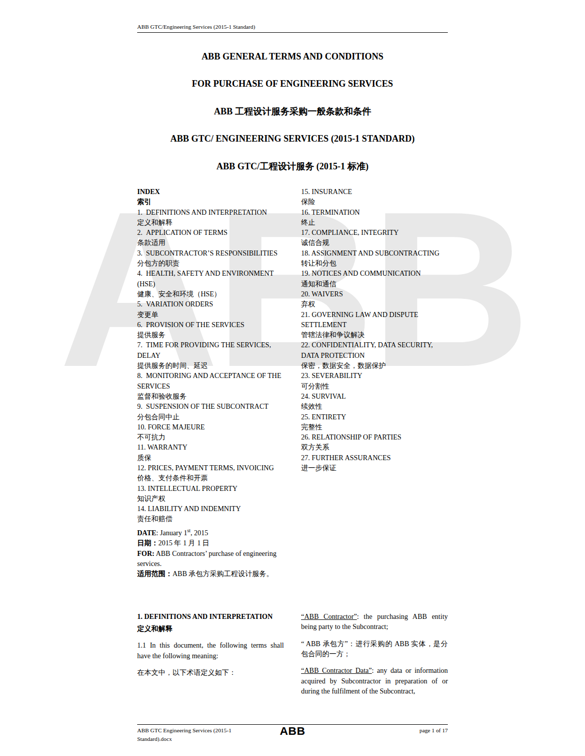ABB
ABB GTC/Engineering Services (2015-1 Standard)
ABB GENERAL TERMS AND CONDITIONS
FOR PURCHASE OF ENGINEERING SERVICES
ABB 工程设计服务采购一般条款和条件
ABB GTC/ ENGINEERING SERVICES (2015-1 STANDARD)
ABB GTC/工程设计服务 (2015-1 标准)
INDEX
索引
1. DEFINITIONS AND INTERPRETATION 定义和解释
2. APPLICATION OF TERMS 条款适用
3. SUBCONTRACTOR’S RESPONSIBILITIES 分包方的职责
4. HEALTH, SAFETY AND ENVIRONMENT (HSE) 健康、安全和环境（HSE）
5. VARIATION ORDERS 变更单
6. PROVISION OF THE SERVICES 提供服务
7. TIME FOR PROVIDING THE SERVICES, DELAY 提供服务的时间、延迟
8. MONITORING AND ACCEPTANCE OF THE SERVICES 监督和验收服务
9. SUSPENSION OF THE SUBCONTRACT 分包合同中止
10. FORCE MAJEURE 不可抗力
11. WARRANTY 质保
12. PRICES, PAYMENT TERMS, INVOICING 价格、支付条件和开票
13. INTELLECTUAL PROPERTY 知识产权
14. LIABILITY AND INDEMNITY 责任和赔偿
DATE: January 1st, 2015
日期：2015 年 1 月 1 日
FOR: ABB Contractors’ purchase of engineering services.
适用范围：ABB 承包方采购工程设计服务。
15. INSURANCE 保险
16. TERMINATION 终止
17. COMPLIANCE, INTEGRITY 诚信合规
18. ASSIGNMENT AND SUBCONTRACTING 转让和分包
19. NOTICES AND COMMUNICATION 通知和通信
20. WAIVERS 弃权
21. GOVERNING LAW AND DISPUTE SETTLEMENT 管辖法律和争议解决
22. CONFIDENTIALITY, DATA SECURITY, DATA PROTECTION 保密，数据安全，数据保护
23. SEVERABILITY 可分割性
24. SURVIVAL 续效性
25. ENTIRETY 完整性
26. RELATIONSHIP OF PARTIES 双方关系
27. FURTHER ASSURANCES 进一步保证
1. DEFINITIONS AND INTERPRETATION
定义和解释
1.1 In this document, the following terms shall have the following meaning:
在本文中，以下术语定义如下：
“ABB Contractor”: the purchasing ABB entity being party to the Subcontract;
“ ABB 承包方”：进行采购的 ABB 实体，是分包合同的一方；
“ABB Contractor Data”: any data or information acquired by Subcontractor in preparation of or during the fulfilment of the Subcontract,
ABB GTC Engineering Services (2015-1 Standard).docx
ABB
page 1 of 17